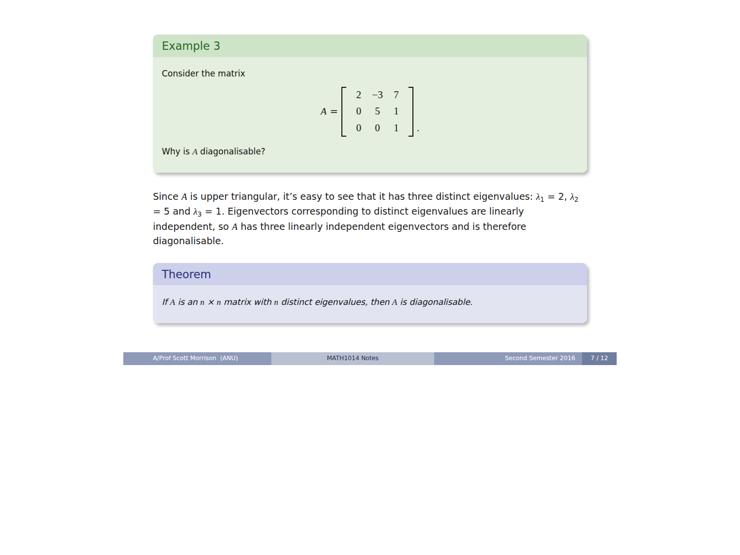Example 3
Consider the matrix
A =
| 2 | −3 | 7 |
| 0 | 5 | 1 |
| 0 | 0 | 1 |
.
Why is A diagonalisable?
Since A is upper triangular, it’s easy to see that it has three distinct eigenvalues: λ1 = 2, λ2 = 5 and λ3 = 1. Eigenvectors corresponding to distinct eigenvalues are linearly independent, so A has three linearly independent eigenvectors and is therefore diagonalisable.
Theorem
If A is an n × n matrix with n distinct eigenvalues, then A is diagonalisable.
A/Prof Scott Morrison (ANU)
MATH1014 Notes
Second Semester 2016
7 / 12